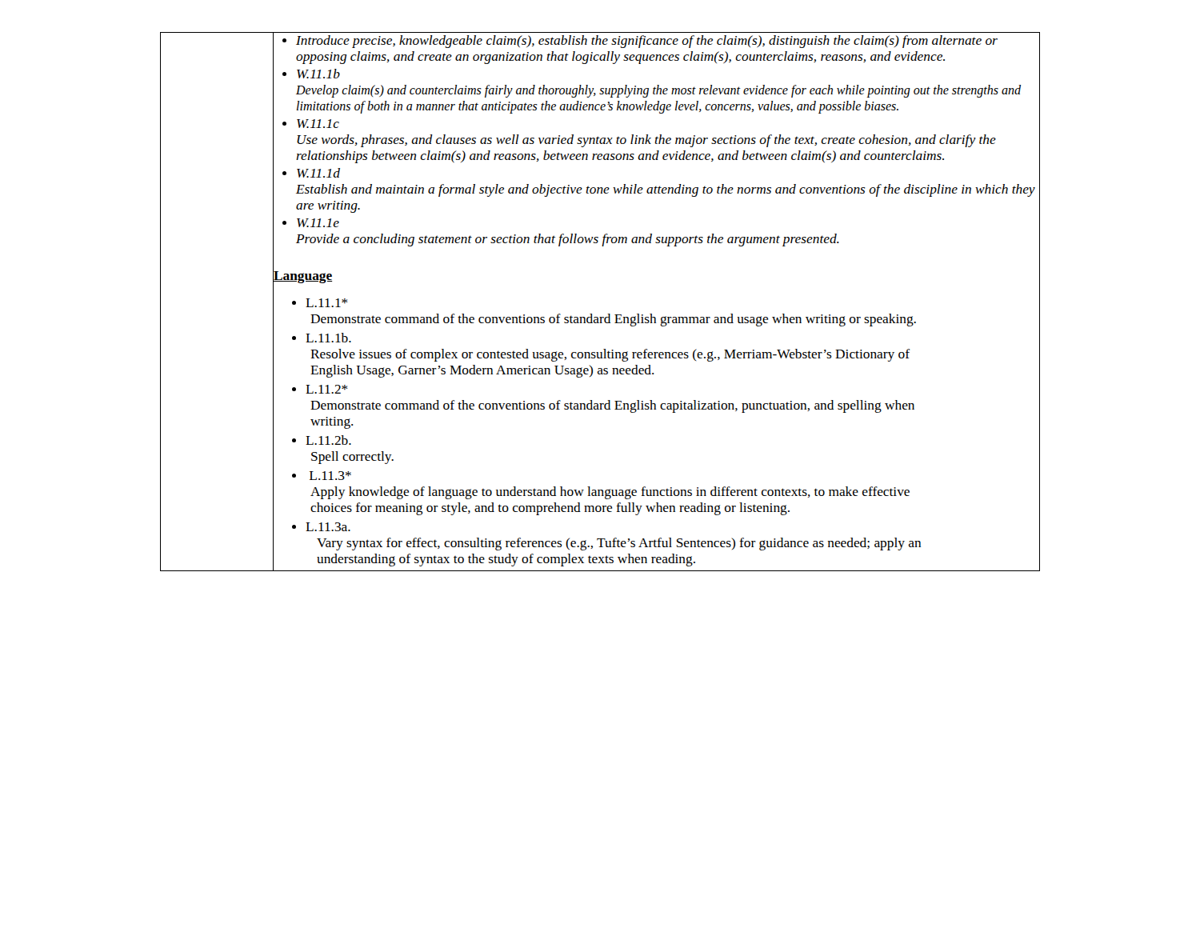| | Introduce precise, knowledgeable claim(s), establish the significance of the claim(s), distinguish the claim(s) from alternate or opposing claims, and create an organization that logically sequences claim(s), counterclaims, reasons, and evidence. W.11.1b Develop claim(s) and counterclaims fairly and thoroughly, supplying the most relevant evidence for each while pointing out the strengths and limitations of both in a manner that anticipates the audience’s knowledge level, concerns, values, and possible biases. W.11.1c Use words, phrases, and clauses as well as varied syntax to link the major sections of the text, create cohesion, and clarify the relationships between claim(s) and reasons, between reasons and evidence, and between claim(s) and counterclaims. W.11.1d Establish and maintain a formal style and objective tone while attending to the norms and conventions of the discipline in which they are writing. W.11.1e Provide a concluding statement or section that follows from and supports the argument presented. Language L.11.1* Demonstrate command of the conventions of standard English grammar and usage when writing or speaking. L.11.1b. Resolve issues of complex or contested usage, consulting references (e.g., Merriam-Webster’s Dictionary of English Usage, Garner’s Modern American Usage) as needed. L.11.2* Demonstrate command of the conventions of standard English capitalization, punctuation, and spelling when writing. L.11.2b. Spell correctly. L.11.3* Apply knowledge of language to understand how language functions in different contexts, to make effective choices for meaning or style, and to comprehend more fully when reading or listening. L.11.3a. Vary syntax for effect, consulting references (e.g., Tufte’s Artful Sentences) for guidance as needed; apply an understanding of syntax to the study of complex texts when reading. |